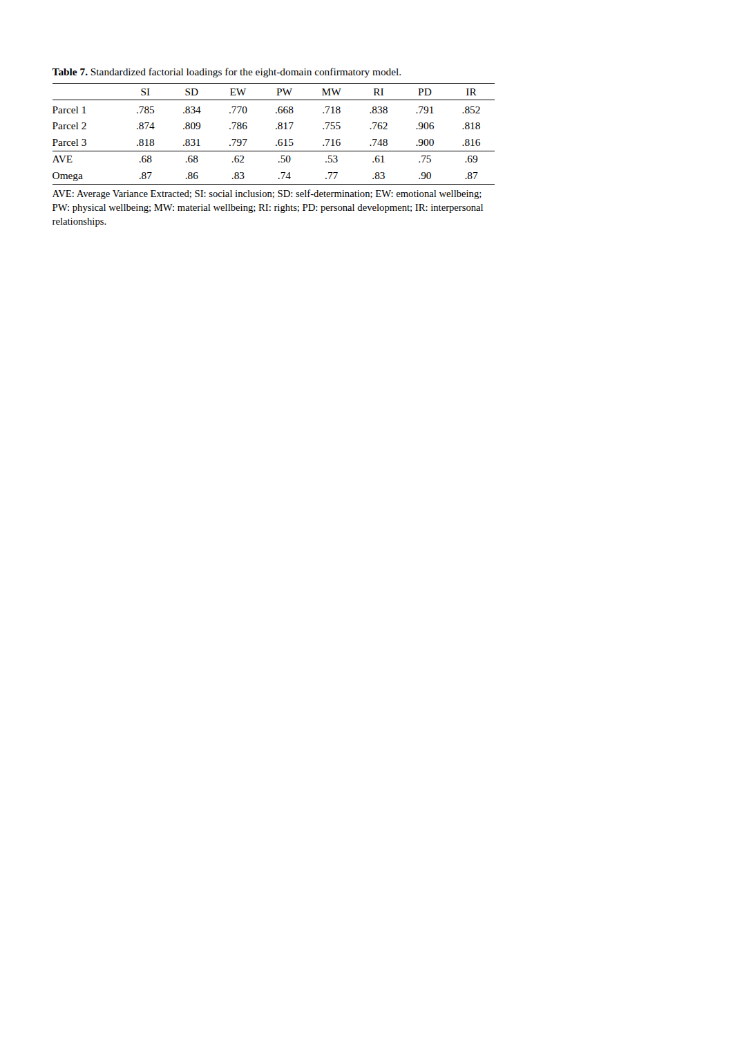Table 7. Standardized factorial loadings for the eight-domain confirmatory model.
| | SI | SD | EW | PW | MW | RI | PD | IR |
| --- | --- | --- | --- | --- | --- | --- | --- | --- |
| Parcel 1 | .785 | .834 | .770 | .668 | .718 | .838 | .791 | .852 |
| Parcel 2 | .874 | .809 | .786 | .817 | .755 | .762 | .906 | .818 |
| Parcel 3 | .818 | .831 | .797 | .615 | .716 | .748 | .900 | .816 |
| AVE | .68 | .68 | .62 | .50 | .53 | .61 | .75 | .69 |
| Omega | .87 | .86 | .83 | .74 | .77 | .83 | .90 | .87 |
AVE: Average Variance Extracted; SI: social inclusion; SD: self-determination; EW: emotional wellbeing; PW: physical wellbeing; MW: material wellbeing; RI: rights; PD: personal development; IR: interpersonal relationships.